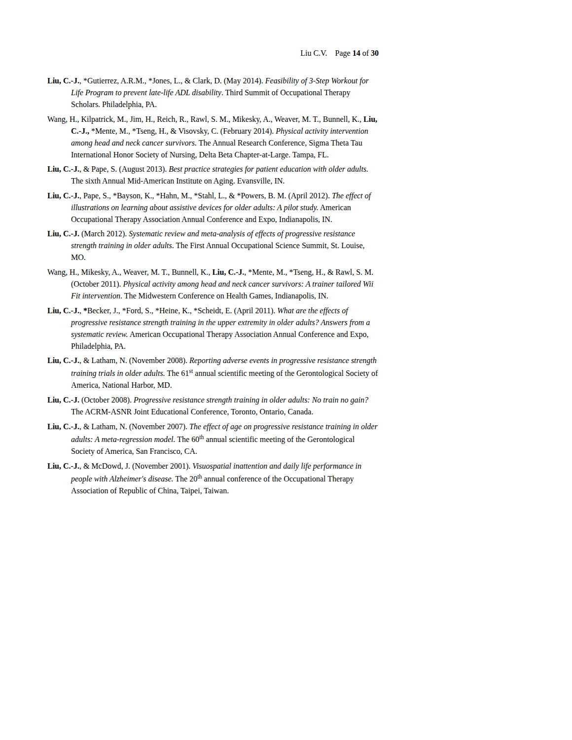Liu C.V. Page 14 of 30
Liu, C.-J., *Gutierrez, A.R.M., *Jones, L., & Clark, D. (May 2014). Feasibility of 3-Step Workout for Life Program to prevent late-life ADL disability. Third Summit of Occupational Therapy Scholars. Philadelphia, PA.
Wang, H., Kilpatrick, M., Jim, H., Reich, R., Rawl, S. M., Mikesky, A., Weaver, M. T., Bunnell, K., Liu, C.-J., *Mente, M., *Tseng, H., & Visovsky, C. (February 2014). Physical activity intervention among head and neck cancer survivors. The Annual Research Conference, Sigma Theta Tau International Honor Society of Nursing, Delta Beta Chapter-at-Large. Tampa, FL.
Liu, C.-J., & Pape, S. (August 2013). Best practice strategies for patient education with older adults. The sixth Annual Mid-American Institute on Aging. Evansville, IN.
Liu, C.-J., Pape, S., *Bayson, K., *Hahn, M., *Stahl, L., & *Powers, B. M. (April 2012). The effect of illustrations on learning about assistive devices for older adults: A pilot study. American Occupational Therapy Association Annual Conference and Expo, Indianapolis, IN.
Liu, C.-J. (March 2012). Systematic review and meta-analysis of effects of progressive resistance strength training in older adults. The First Annual Occupational Science Summit, St. Louise, MO.
Wang, H., Mikesky, A., Weaver, M. T., Bunnell, K., Liu, C.-J., *Mente, M., *Tseng, H., & Rawl, S. M. (October 2011). Physical activity among head and neck cancer survivors: A trainer tailored Wii Fit intervention. The Midwestern Conference on Health Games, Indianapolis, IN.
Liu, C.-J., *Becker, J., *Ford, S., *Heine, K., *Scheidt, E. (April 2011). What are the effects of progressive resistance strength training in the upper extremity in older adults? Answers from a systematic review. American Occupational Therapy Association Annual Conference and Expo, Philadelphia, PA.
Liu, C.-J., & Latham, N. (November 2008). Reporting adverse events in progressive resistance strength training trials in older adults. The 61st annual scientific meeting of the Gerontological Society of America, National Harbor, MD.
Liu, C.-J. (October 2008). Progressive resistance strength training in older adults: No train no gain? The ACRM-ASNR Joint Educational Conference, Toronto, Ontario, Canada.
Liu, C.-J., & Latham, N. (November 2007). The effect of age on progressive resistance training in older adults: A meta-regression model. The 60th annual scientific meeting of the Gerontological Society of America, San Francisco, CA.
Liu, C.-J., & McDowd, J. (November 2001). Visuospatial inattention and daily life performance in people with Alzheimer's disease. The 20th annual conference of the Occupational Therapy Association of Republic of China, Taipei, Taiwan.